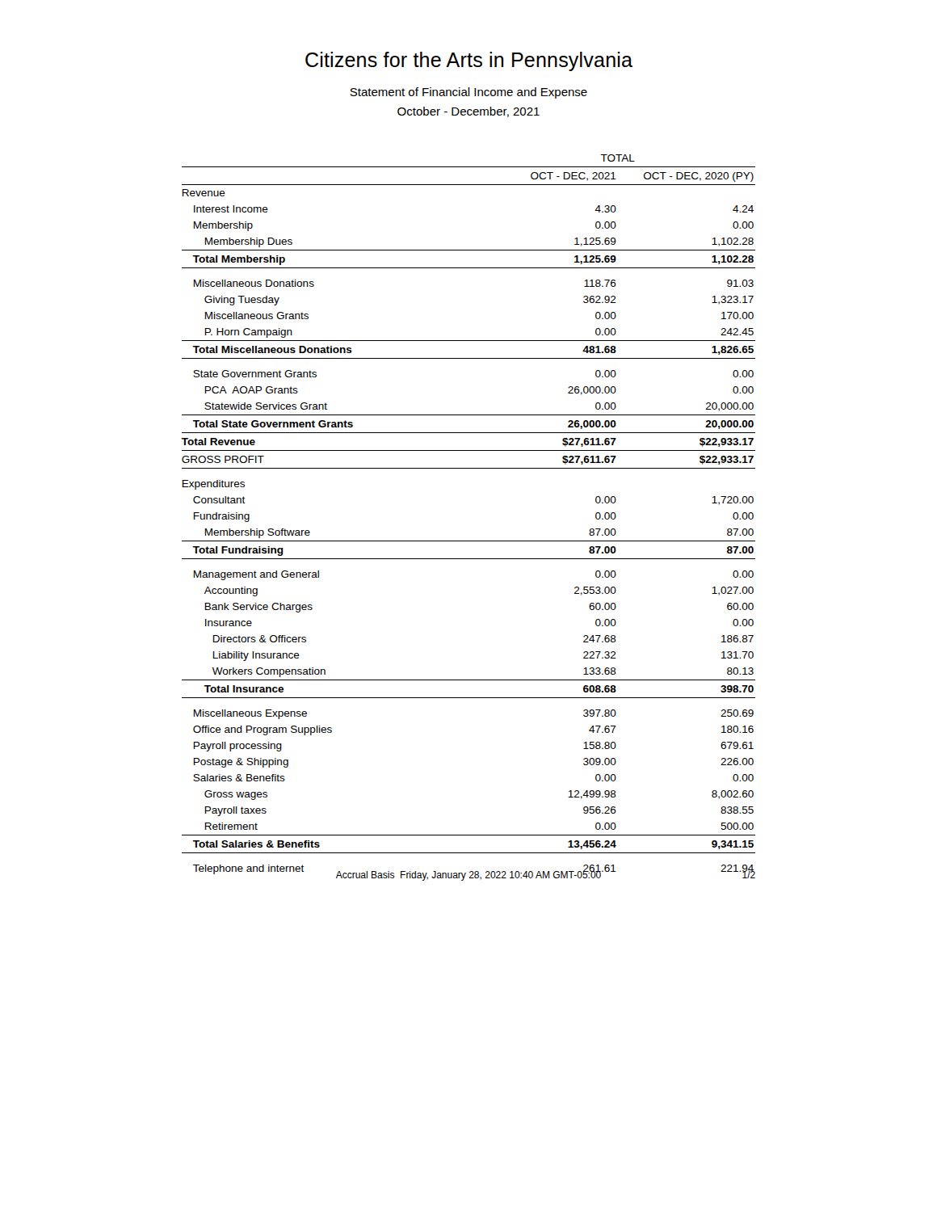Citizens for the Arts in Pennsylvania
Statement of Financial Income and Expense
October - December, 2021
| | TOTAL |
| --- | --- |
| | OCT - DEC, 2021 | OCT - DEC, 2020 (PY) |
| Revenue | | |
| Interest Income | 4.30 | 4.24 |
| Membership | 0.00 | 0.00 |
| Membership Dues | 1,125.69 | 1,102.28 |
| Total Membership | 1,125.69 | 1,102.28 |
| Miscellaneous Donations | 118.76 | 91.03 |
| Giving Tuesday | 362.92 | 1,323.17 |
| Miscellaneous Grants | 0.00 | 170.00 |
| P. Horn Campaign | 0.00 | 242.45 |
| Total Miscellaneous Donations | 481.68 | 1,826.65 |
| State Government Grants | 0.00 | 0.00 |
| PCA AOAP Grants | 26,000.00 | 0.00 |
| Statewide Services Grant | 0.00 | 20,000.00 |
| Total State Government Grants | 26,000.00 | 20,000.00 |
| Total Revenue | $27,611.67 | $22,933.17 |
| GROSS PROFIT | $27,611.67 | $22,933.17 |
| Expenditures | | |
| Consultant | 0.00 | 1,720.00 |
| Fundraising | 0.00 | 0.00 |
| Membership Software | 87.00 | 87.00 |
| Total Fundraising | 87.00 | 87.00 |
| Management and General | 0.00 | 0.00 |
| Accounting | 2,553.00 | 1,027.00 |
| Bank Service Charges | 60.00 | 60.00 |
| Insurance | 0.00 | 0.00 |
| Directors & Officers | 247.68 | 186.87 |
| Liability Insurance | 227.32 | 131.70 |
| Workers Compensation | 133.68 | 80.13 |
| Total Insurance | 608.68 | 398.70 |
| Miscellaneous Expense | 397.80 | 250.69 |
| Office and Program Supplies | 47.67 | 180.16 |
| Payroll processing | 158.80 | 679.61 |
| Postage & Shipping | 309.00 | 226.00 |
| Salaries & Benefits | 0.00 | 0.00 |
| Gross wages | 12,499.98 | 8,002.60 |
| Payroll taxes | 956.26 | 838.55 |
| Retirement | 0.00 | 500.00 |
| Total Salaries & Benefits | 13,456.24 | 9,341.15 |
| Telephone and internet | 261.61 | 221.94 |
Accrual Basis Friday, January 28, 2022 10:40 AM GMT-05:00
1/2